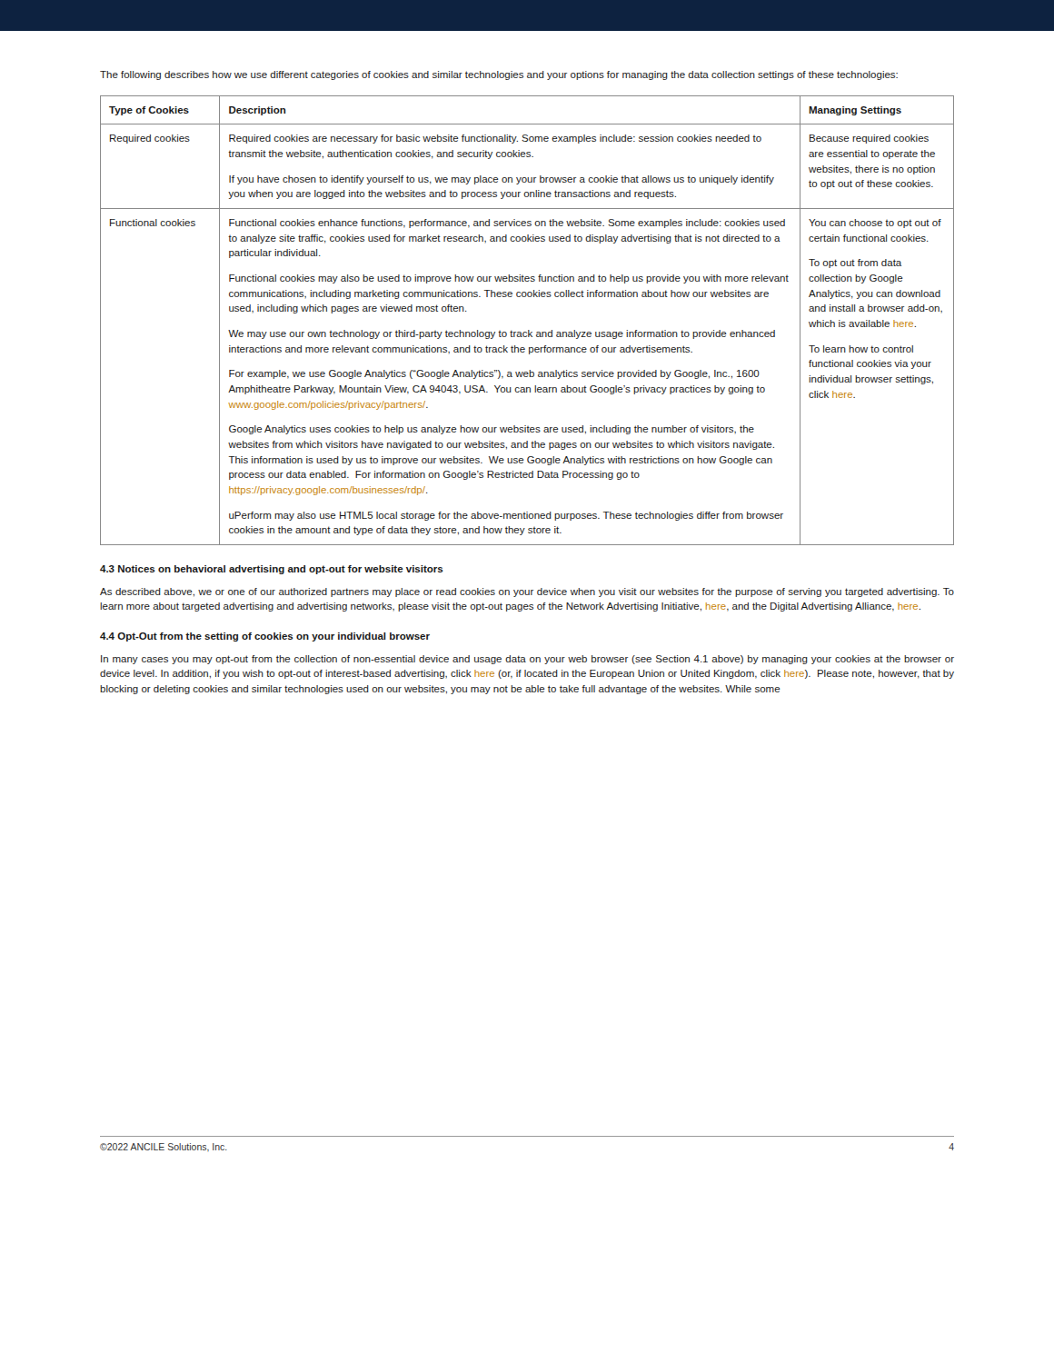The following describes how we use different categories of cookies and similar technologies and your options for managing the data collection settings of these technologies:
| Type of Cookies | Description | Managing Settings |
| --- | --- | --- |
| Required cookies | Required cookies are necessary for basic website functionality. Some examples include: session cookies needed to transmit the website, authentication cookies, and security cookies. If you have chosen to identify yourself to us, we may place on your browser a cookie that allows us to uniquely identify you when you are logged into the websites and to process your online transactions and requests. | Because required cookies are essential to operate the websites, there is no option to opt out of these cookies. |
| Functional cookies | Functional cookies enhance functions, performance, and services on the website. Some examples include: cookies used to analyze site traffic, cookies used for market research, and cookies used to display advertising that is not directed to a particular individual. Functional cookies may also be used to improve how our websites function and to help us provide you with more relevant communications, including marketing communications. These cookies collect information about how our websites are used, including which pages are viewed most often. We may use our own technology or third-party technology to track and analyze usage information to provide enhanced interactions and more relevant communications, and to track the performance of our advertisements. For example, we use Google Analytics (“Google Analytics”), a web analytics service provided by Google, Inc., 1600 Amphitheatre Parkway, Mountain View, CA 94043, USA. You can learn about Google’s privacy practices by going to www.google.com/policies/privacy/partners/ . Google Analytics uses cookies to help us analyze how our websites are used, including the number of visitors, the websites from which visitors have navigated to our websites, and the pages on our websites to which visitors navigate. This information is used by us to improve our websites. We use Google Analytics with restrictions on how Google can process our data enabled. For information on Google’s Restricted Data Processing go to https://privacy.google.com/businesses/rdp/ . uPerform may also use HTML5 local storage for the above-mentioned purposes. These technologies differ from browser cookies in the amount and type of data they store, and how they store it. | You can choose to opt out of certain functional cookies. To opt out from data collection by Google Analytics, you can download and install a browser add-on, which is available here . To learn how to control functional cookies via your individual browser settings, click here . |
4.3 Notices on behavioral advertising and opt-out for website visitors
As described above, we or one of our authorized partners may place or read cookies on your device when you visit our websites for the purpose of serving you targeted advertising. To learn more about targeted advertising and advertising networks, please visit the opt-out pages of the Network Advertising Initiative, here, and the Digital Advertising Alliance, here.
4.4 Opt-Out from the setting of cookies on your individual browser
In many cases you may opt-out from the collection of non-essential device and usage data on your web browser (see Section 4.1 above) by managing your cookies at the browser or device level. In addition, if you wish to opt-out of interest-based advertising, click here (or, if located in the European Union or United Kingdom, click here). Please note, however, that by blocking or deleting cookies and similar technologies used on our websites, you may not be able to take full advantage of the websites. While some
©2022 ANCILE Solutions, Inc. 4